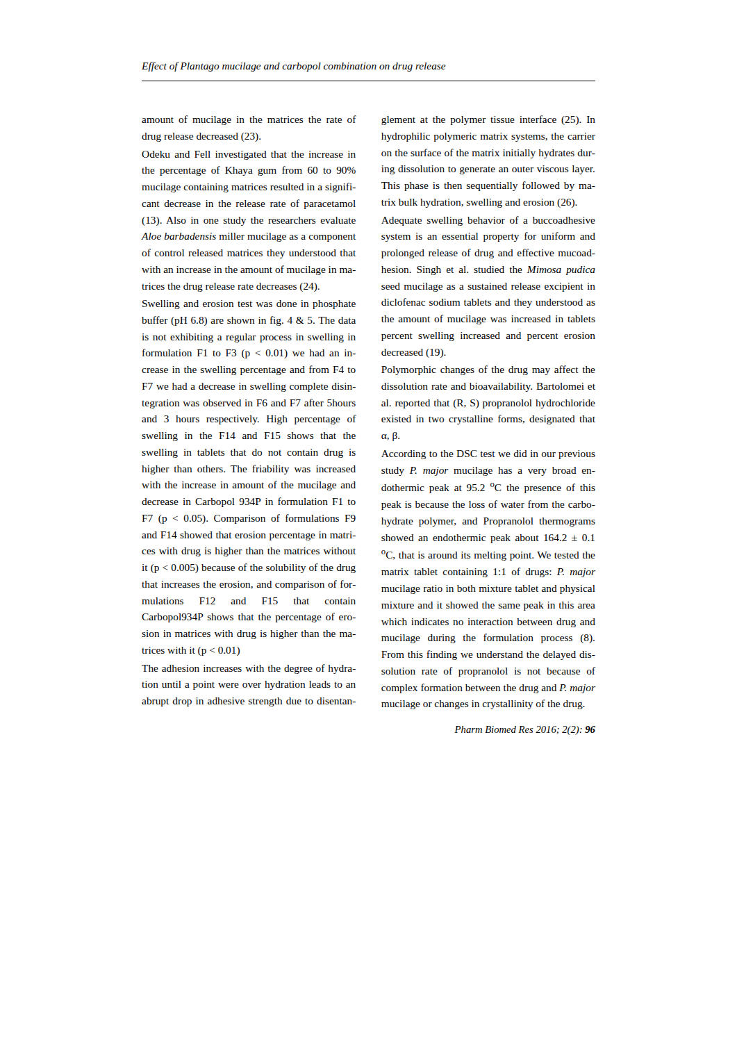Effect of Plantago mucilage and carbopol combination on drug release
amount of mucilage in the matrices the rate of drug release decreased (23).
Odeku and Fell investigated that the increase in the percentage of Khaya gum from 60 to 90% mucilage containing matrices resulted in a significant decrease in the release rate of paracetamol (13). Also in one study the researchers evaluate Aloe barbadensis miller mucilage as a component of control released matrices they understood that with an increase in the amount of mucilage in matrices the drug release rate decreases (24).
Swelling and erosion test was done in phosphate buffer (pH 6.8) are shown in fig. 4 & 5. The data is not exhibiting a regular process in swelling in formulation F1 to F3 (p < 0.01) we had an increase in the swelling percentage and from F4 to F7 we had a decrease in swelling complete disintegration was observed in F6 and F7 after 5hours and 3 hours respectively. High percentage of swelling in the F14 and F15 shows that the swelling in tablets that do not contain drug is higher than others. The friability was increased with the increase in amount of the mucilage and decrease in Carbopol 934P in formulation F1 to F7 (p < 0.05). Comparison of formulations F9 and F14 showed that erosion percentage in matrices with drug is higher than the matrices without it (p < 0.005) because of the solubility of the drug that increases the erosion, and comparison of formulations F12 and F15 that contain Carbopol934P shows that the percentage of erosion in matrices with drug is higher than the matrices with it (p < 0.01)
The adhesion increases with the degree of hydration until a point were over hydration leads to an abrupt drop in adhesive strength due to disentanglement at the polymer tissue interface (25). In hydrophilic polymeric matrix systems, the carrier on the surface of the matrix initially hydrates during dissolution to generate an outer viscous layer. This phase is then sequentially followed by matrix bulk hydration, swelling and erosion (26).
Adequate swelling behavior of a buccoadhesive system is an essential property for uniform and prolonged release of drug and effective mucoadhesion. Singh et al. studied the Mimosa pudica seed mucilage as a sustained release excipient in diclofenac sodium tablets and they understood as the amount of mucilage was increased in tablets percent swelling increased and percent erosion decreased (19).
Polymorphic changes of the drug may affect the dissolution rate and bioavailability. Bartolomei et al. reported that (R, S) propranolol hydrochloride existed in two crystalline forms, designated that α, β.
According to the DSC test we did in our previous study P. major mucilage has a very broad endothermic peak at 95.2 oC the presence of this peak is because the loss of water from the carbohydrate polymer, and Propranolol thermograms showed an endothermic peak about 164.2 ± 0.1 oC, that is around its melting point. We tested the matrix tablet containing 1:1 of drugs: P. major mucilage ratio in both mixture tablet and physical mixture and it showed the same peak in this area which indicates no interaction between drug and mucilage during the formulation process (8). From this finding we understand the delayed dissolution rate of propranolol is not because of complex formation between the drug and P. major mucilage or changes in crystallinity of the drug.
Pharm Biomed Res 2016; 2(2): 96